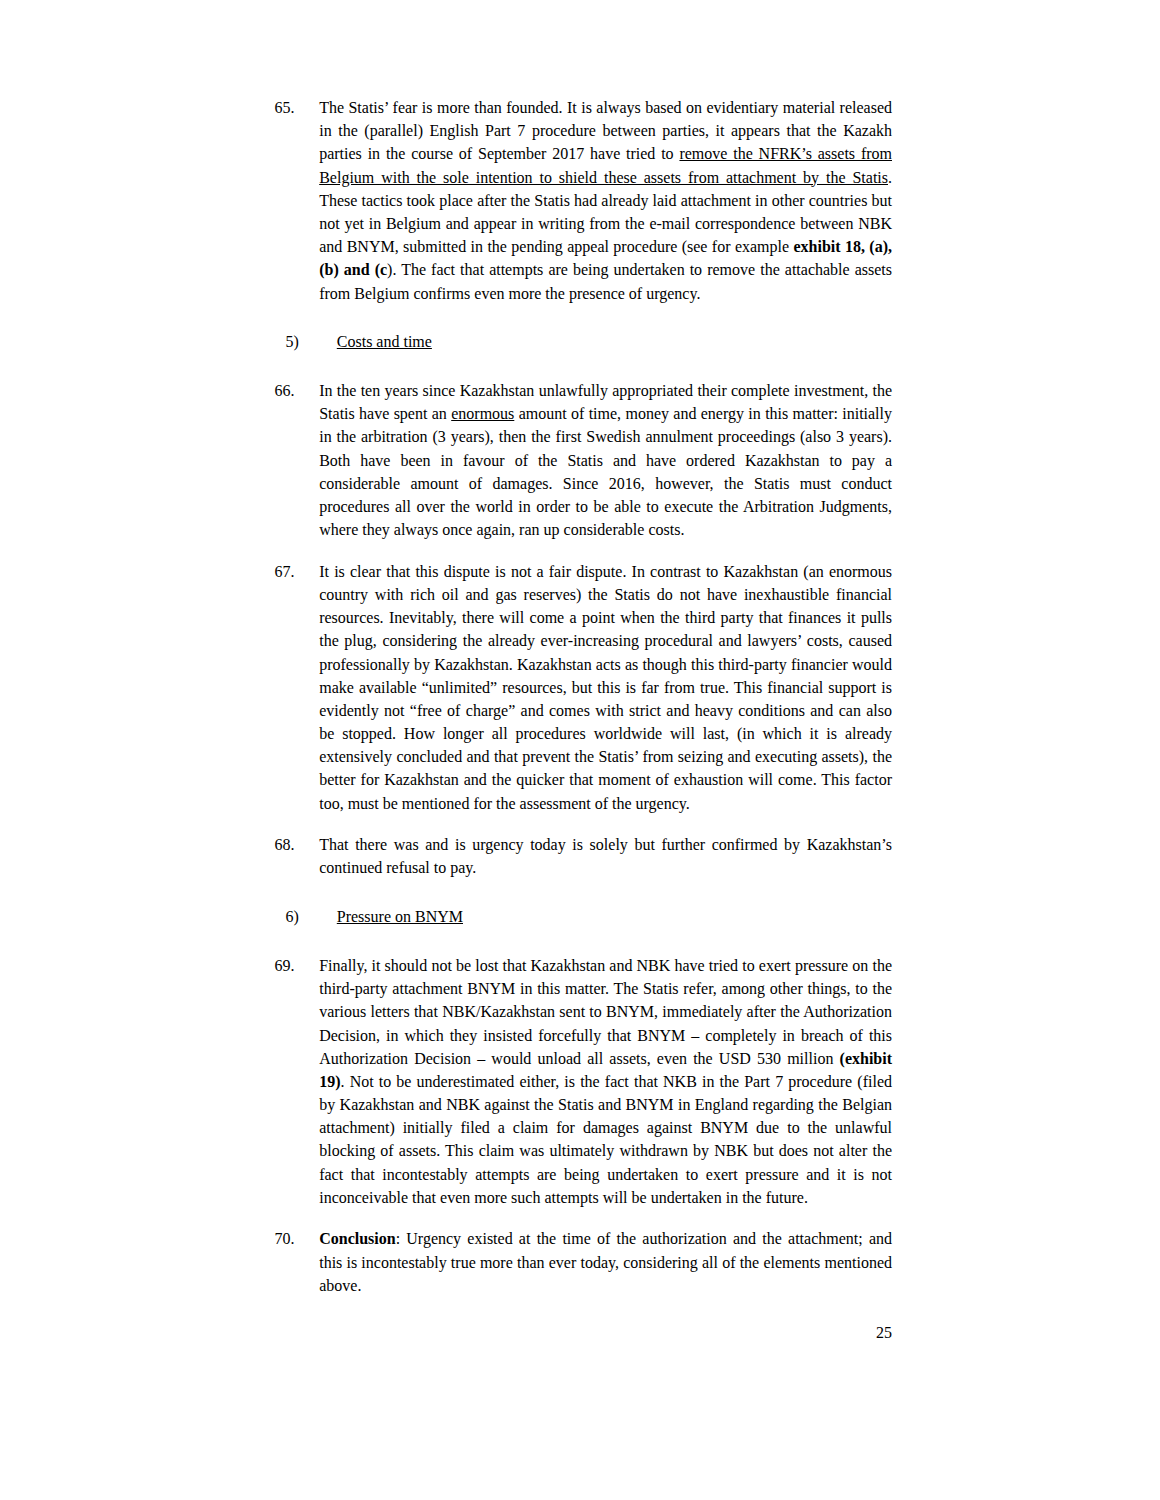65. The Statis’ fear is more than founded. It is always based on evidentiary material released in the (parallel) English Part 7 procedure between parties, it appears that the Kazakh parties in the course of September 2017 have tried to remove the NFRK’s assets from Belgium with the sole intention to shield these assets from attachment by the Statis. These tactics took place after the Statis had already laid attachment in other countries but not yet in Belgium and appear in writing from the e-mail correspondence between NBK and BNYM, submitted in the pending appeal procedure (see for example exhibit 18, (a), (b) and (c). The fact that attempts are being undertaken to remove the attachable assets from Belgium confirms even more the presence of urgency.
5) Costs and time
66. In the ten years since Kazakhstan unlawfully appropriated their complete investment, the Statis have spent an enormous amount of time, money and energy in this matter: initially in the arbitration (3 years), then the first Swedish annulment proceedings (also 3 years). Both have been in favour of the Statis and have ordered Kazakhstan to pay a considerable amount of damages. Since 2016, however, the Statis must conduct procedures all over the world in order to be able to execute the Arbitration Judgments, where they always once again, ran up considerable costs.
67. It is clear that this dispute is not a fair dispute. In contrast to Kazakhstan (an enormous country with rich oil and gas reserves) the Statis do not have inexhaustible financial resources. Inevitably, there will come a point when the third party that finances it pulls the plug, considering the already ever-increasing procedural and lawyers’ costs, caused professionally by Kazakhstan. Kazakhstan acts as though this third-party financier would make available “unlimited” resources, but this is far from true. This financial support is evidently not “free of charge” and comes with strict and heavy conditions and can also be stopped. How longer all procedures worldwide will last, (in which it is already extensively concluded and that prevent the Statis’ from seizing and executing assets), the better for Kazakhstan and the quicker that moment of exhaustion will come. This factor too, must be mentioned for the assessment of the urgency.
68. That there was and is urgency today is solely but further confirmed by Kazakhstan’s continued refusal to pay.
6) Pressure on BNYM
69. Finally, it should not be lost that Kazakhstan and NBK have tried to exert pressure on the third-party attachment BNYM in this matter. The Statis refer, among other things, to the various letters that NBK/Kazakhstan sent to BNYM, immediately after the Authorization Decision, in which they insisted forcefully that BNYM – completely in breach of this Authorization Decision – would unload all assets, even the USD 530 million (exhibit 19). Not to be underestimated either, is the fact that NKB in the Part 7 procedure (filed by Kazakhstan and NBK against the Statis and BNYM in England regarding the Belgian attachment) initially filed a claim for damages against BNYM due to the unlawful blocking of assets. This claim was ultimately withdrawn by NBK but does not alter the fact that incontestably attempts are being undertaken to exert pressure and it is not inconceivable that even more such attempts will be undertaken in the future.
70. Conclusion: Urgency existed at the time of the authorization and the attachment; and this is incontestably true more than ever today, considering all of the elements mentioned above.
25